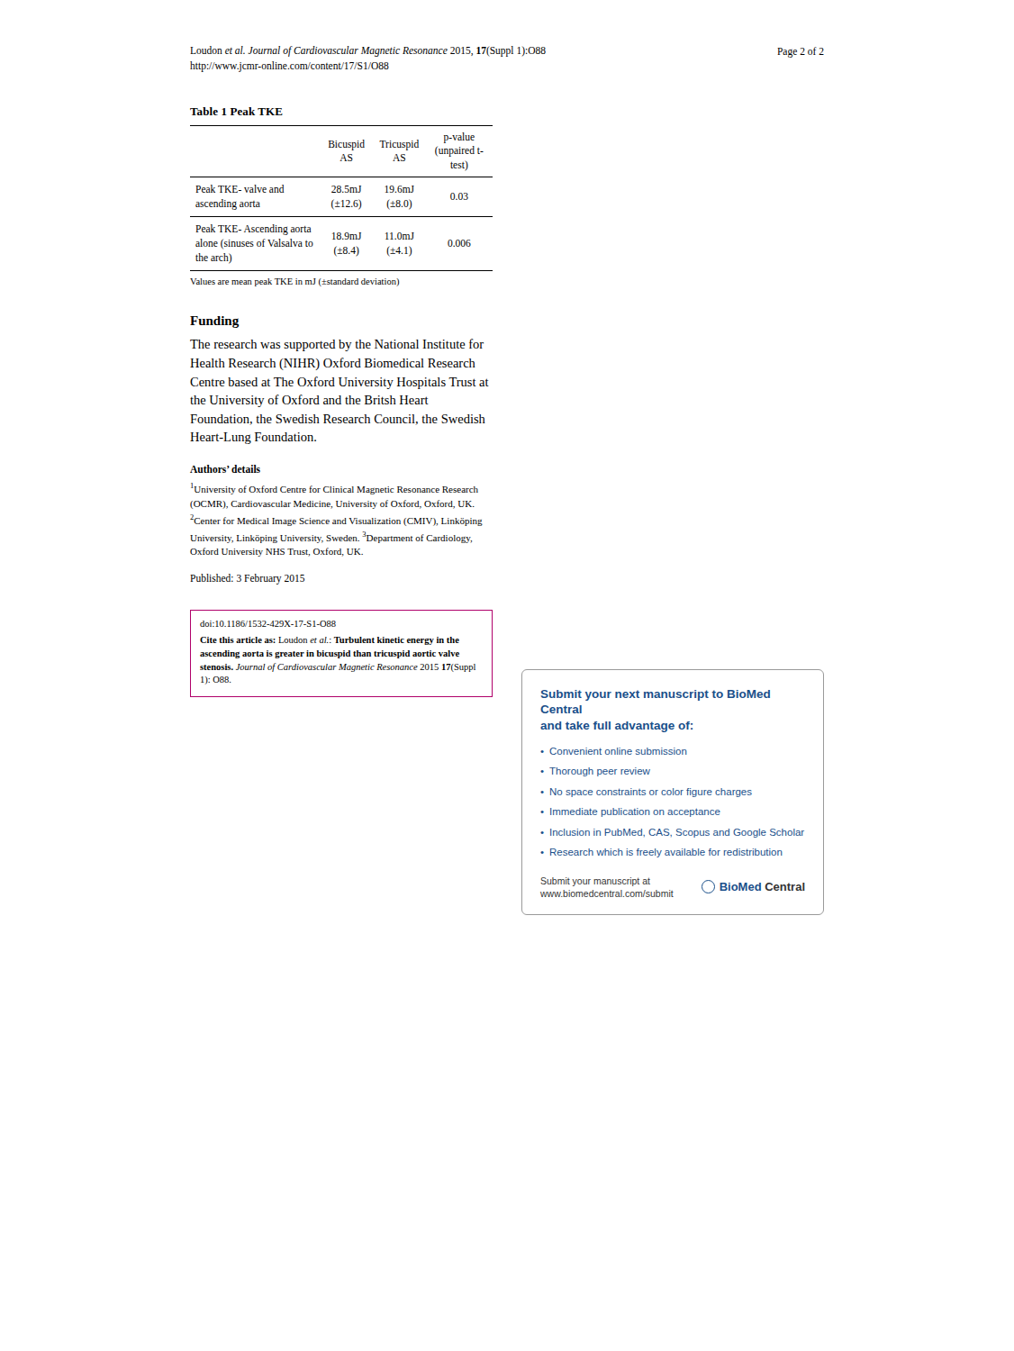Loudon et al. Journal of Cardiovascular Magnetic Resonance 2015, 17(Suppl 1):O88
http://www.jcmr-online.com/content/17/S1/O88
Page 2 of 2
Table 1 Peak TKE
| | Bicuspid AS | Tricuspid AS | p-value (unpaired t-test) |
| --- | --- | --- | --- |
| Peak TKE- valve and ascending aorta | 28.5mJ (±12.6) | 19.6mJ (±8.0) | 0.03 |
| Peak TKE- Ascending aorta alone (sinuses of Valsalva to the arch) | 18.9mJ (±8.4) | 11.0mJ (±4.1) | 0.006 |
Values are mean peak TKE in mJ (±standard deviation)
Funding
The research was supported by the National Institute for Health Research (NIHR) Oxford Biomedical Research Centre based at The Oxford University Hospitals Trust at the University of Oxford and the Britsh Heart Foundation, the Swedish Research Council, the Swedish Heart-Lung Foundation.
Authors’ details
1University of Oxford Centre for Clinical Magnetic Resonance Research (OCMR), Cardiovascular Medicine, University of Oxford, Oxford, UK. 2Center for Medical Image Science and Visualization (CMIV), Linköping University, Linköping University, Sweden. 3Department of Cardiology, Oxford University NHS Trust, Oxford, UK.
Published: 3 February 2015
doi:10.1186/1532-429X-17-S1-O88
Cite this article as: Loudon et al.: Turbulent kinetic energy in the ascending aorta is greater in bicuspid than tricuspid aortic valve stenosis. Journal of Cardiovascular Magnetic Resonance 2015 17(Suppl 1): O88.
Submit your next manuscript to BioMed Central
and take full advantage of:
Convenient online submission
Thorough peer review
No space constraints or color figure charges
Immediate publication on acceptance
Inclusion in PubMed, CAS, Scopus and Google Scholar
Research which is freely available for redistribution
Submit your manuscript at
www.biomedcentral.com/submit
Bio Med Central